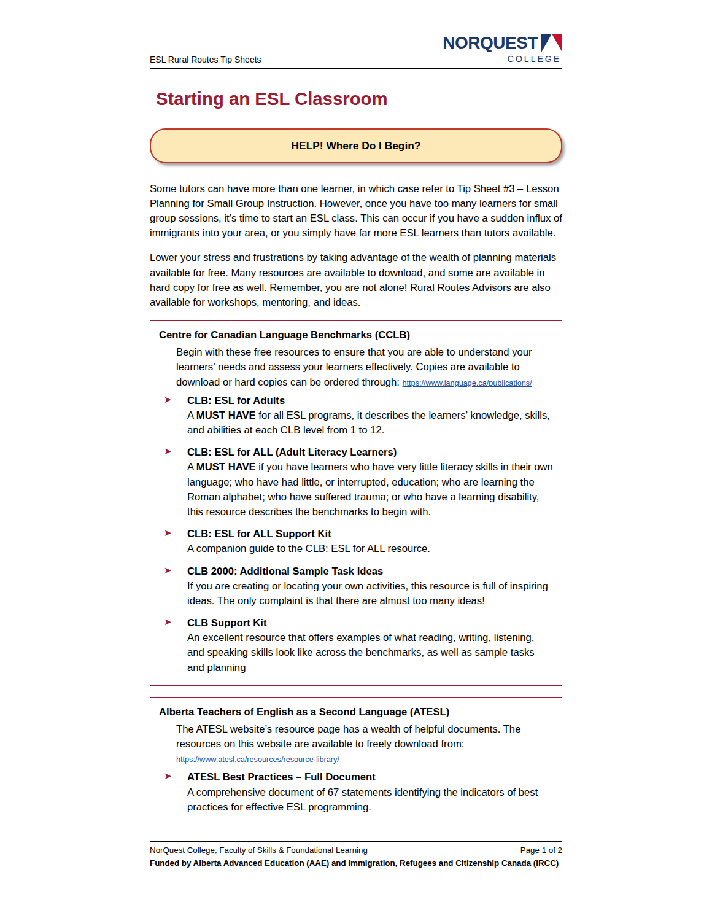ESL Rural Routes Tip Sheets
NORQUEST
COLLEGE
Starting an ESL Classroom
HELP! Where Do I Begin?
Some tutors can have more than one learner, in which case refer to Tip Sheet #3 – Lesson Planning for Small Group Instruction. However, once you have too many learners for small group sessions, it’s time to start an ESL class. This can occur if you have a sudden influx of immigrants into your area, or you simply have far more ESL learners than tutors available.
Lower your stress and frustrations by taking advantage of the wealth of planning materials available for free. Many resources are available to download, and some are available in hard copy for free as well. Remember, you are not alone! Rural Routes Advisors are also available for workshops, mentoring, and ideas.
Centre for Canadian Language Benchmarks (CCLB)
Begin with these free resources to ensure that you are able to understand your learners’ needs and assess your learners effectively. Copies are available to download or hard copies can be ordered through: https://www.language.ca/publications/
CLB: ESL for Adults A MUST HAVE for all ESL programs, it describes the learners’ knowledge, skills, and abilities at each CLB level from 1 to 12.
CLB: ESL for ALL (Adult Literacy Learners) A MUST HAVE if you have learners who have very little literacy skills in their own language; who have had little, or interrupted, education; who are learning the Roman alphabet; who have suffered trauma; or who have a learning disability, this resource describes the benchmarks to begin with.
CLB: ESL for ALL Support Kit A companion guide to the CLB: ESL for ALL resource.
CLB 2000: Additional Sample Task Ideas If you are creating or locating your own activities, this resource is full of inspiring ideas. The only complaint is that there are almost too many ideas!
CLB Support Kit An excellent resource that offers examples of what reading, writing, listening, and speaking skills look like across the benchmarks, as well as sample tasks and planning
Alberta Teachers of English as a Second Language (ATESL)
The ATESL website’s resource page has a wealth of helpful documents. The resources on this website are available to freely download from:
https://www.atesl.ca/resources/resource-library/
ATESL Best Practices – Full Document A comprehensive document of 67 statements identifying the indicators of best practices for effective ESL programming.
NorQuest College, Faculty of Skills & Foundational Learning
Page 1 of 2
Funded by Alberta Advanced Education (AAE) and Immigration, Refugees and Citizenship Canada (IRCC)